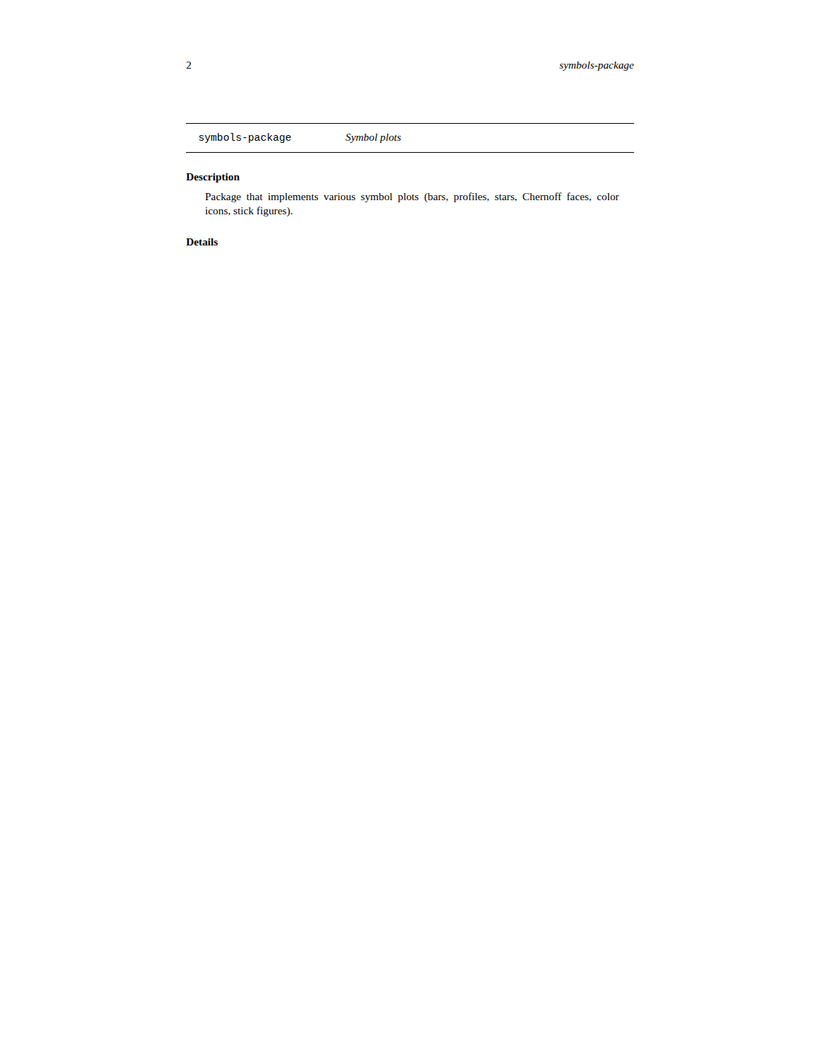2 symbols-package
symbols-package Symbol plots
Description
Package that implements various symbol plots (bars, profiles, stars, Chernoff faces, color icons, stick figures).
Details